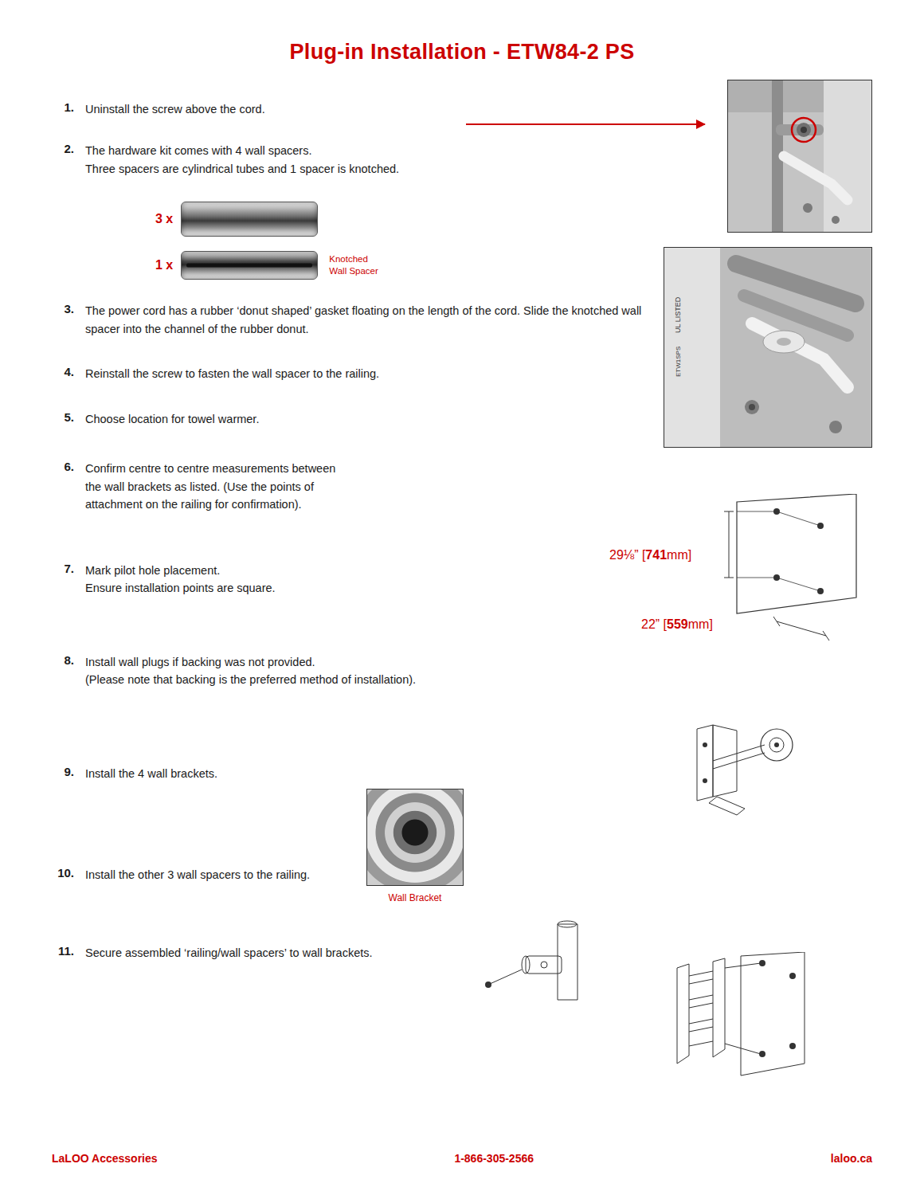Plug-in Installation - ETW84-2 PS
UL LISTED ETW1SPS
1.
Uninstall the screw above the cord.
2.
The hardware kit comes with 4 wall spacers.
Three spacers are cylindrical tubes and 1 spacer is knotched.
3 x
1 x
Knotched
Wall Spacer
3.
The power cord has a rubber ‘donut shaped’ gasket floating on the length of the cord. Slide the knotched wall spacer into the channel of the rubber donut.
4.
Reinstall the screw to fasten the wall spacer to the railing.
5.
Choose location for towel warmer.
6.
Confirm centre to centre measurements between
the wall brackets as listed. (Use the points of
attachment on the railing for confirmation).
29⅛” [741mm]
22” [559mm]
7.
Mark pilot hole placement.
Ensure installation points are square.
8.
Install wall plugs if backing was not provided.
(Please note that backing is the preferred method of installation).
9.
Install the 4 wall brackets.
Wall Bracket
10.
Install the other 3 wall spacers to the railing.
11.
Secure assembled ‘railing/wall spacers’ to wall brackets.
LaLOO Accessories 1-866-305-2566 laloo.ca